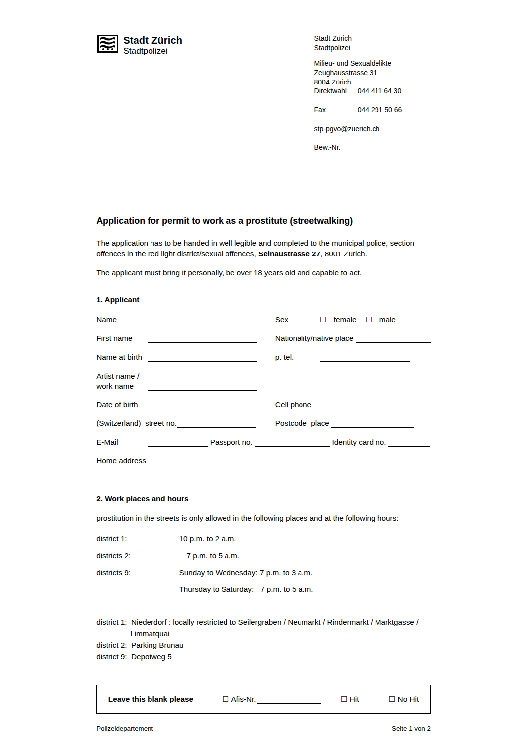Stadt Zürich
Stadtpolizei
Stadt Zürich
Stadtpolizei
Milieu- und Sexualdelikte
Zeughausstrasse 31
8004 Zürich
Direktwahl 044 411 64 30
Fax 044 291 50 66
stp-pgvo@zuerich.ch
Bew.-Nr.
Application for permit to work as a prostitute (streetwalking)
The application has to be handed in well legible and completed to the municipal police, section offences in the red light district/sexual offences, Selnaustrasse 27, 8001 Zürich.
The applicant must bring it personally, be over 18 years old and capable to act.
1. Applicant
| Name | | | Sex | ☐ female ☐ male |
| First name | | | Nationality/native place |
| Name at birth | | | p. tel. | |
| Artist name / work name | | | | |
| Date of birth | | | Cell phone | |
| (Switzerland) street no. | | Postcode place |
| E-Mail | Passport no. Identity card no. |
| Home address | |
2. Work places and hours
prostitution in the streets is only allowed in the following places and at the following hours:
| district 1: | 10 p.m. to 2 a.m. |
| districts 2: | 7 p.m. to 5 a.m. |
| districts 9: | Sunday to Wednesday: 7 p.m. to 3 a.m. |
| | Thursday to Saturday: 7 p.m. to 5 a.m. |
district 1: Niederdorf : locally restricted to Seilergraben / Neumarkt / Rindermarkt / Marktgasse /
Limmatquai
district 2: Parking Brunau
district 9: Depotweg 5
Leave this blank please
☐Afis-Nr.
☐Hit
☐No Hit
Polizeidepartement
Seite 1 von 2